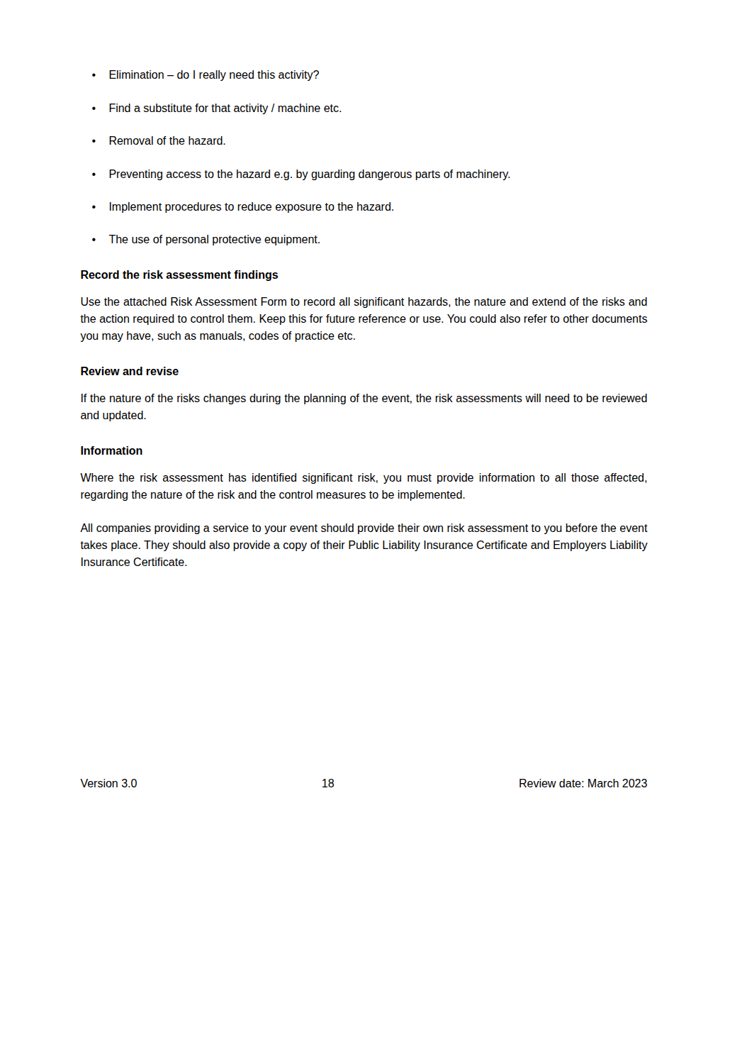Elimination – do I really need this activity?
Find a substitute for that activity / machine etc.
Removal of the hazard.
Preventing access to the hazard e.g. by guarding dangerous parts of machinery.
Implement procedures to reduce exposure to the hazard.
The use of personal protective equipment.
Record the risk assessment findings
Use the attached Risk Assessment Form to record all significant hazards, the nature and extend of the risks and the action required to control them. Keep this for future reference or use. You could also refer to other documents you may have, such as manuals, codes of practice etc.
Review and revise
If the nature of the risks changes during the planning of the event, the risk assessments will need to be reviewed and updated.
Information
Where the risk assessment has identified significant risk, you must provide information to all those affected, regarding the nature of the risk and the control measures to be implemented.
All companies providing a service to your event should provide their own risk assessment to you before the event takes place. They should also provide a copy of their Public Liability Insurance Certificate and Employers Liability Insurance Certificate.
Version 3.0 18 Review date: March 2023